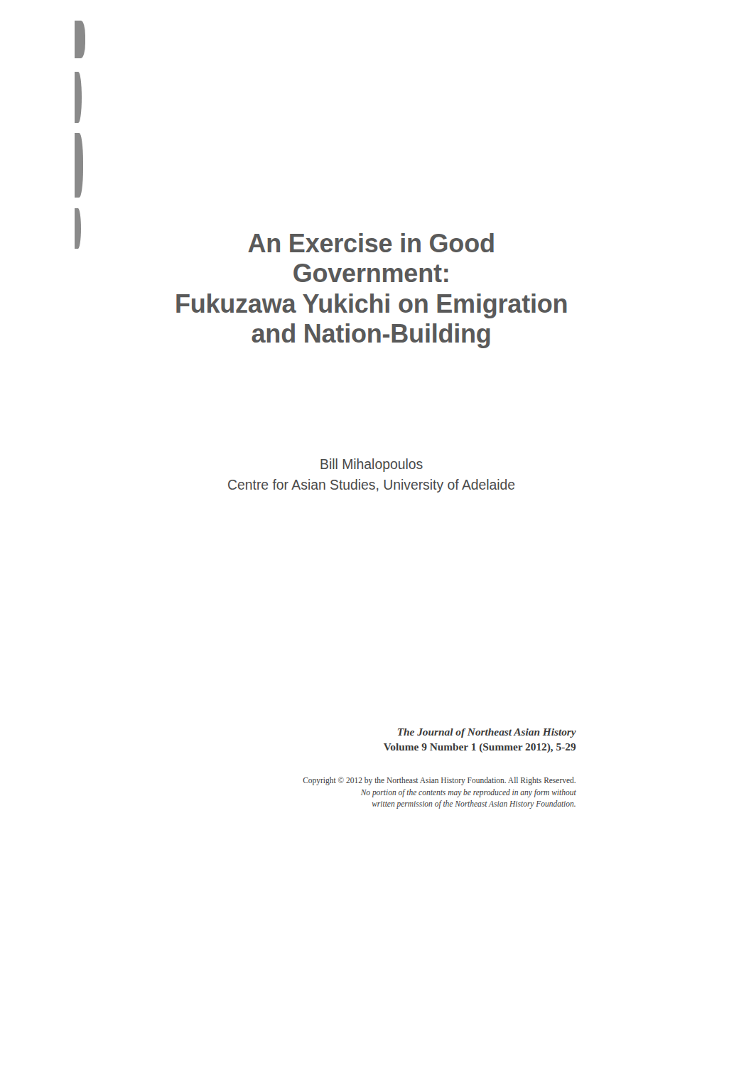An Exercise in Good Government:
Fukuzawa Yukichi on Emigration
and Nation-Building
Bill Mihalopoulos
Centre for Asian Studies, University of Adelaide
The Journal of Northeast Asian History
Volume 9 Number 1 (Summer 2012), 5-29
Copyright © 2012 by the Northeast Asian History Foundation. All Rights Reserved.
No portion of the contents may be reproduced in any form without
written permission of the Northeast Asian History Foundation.